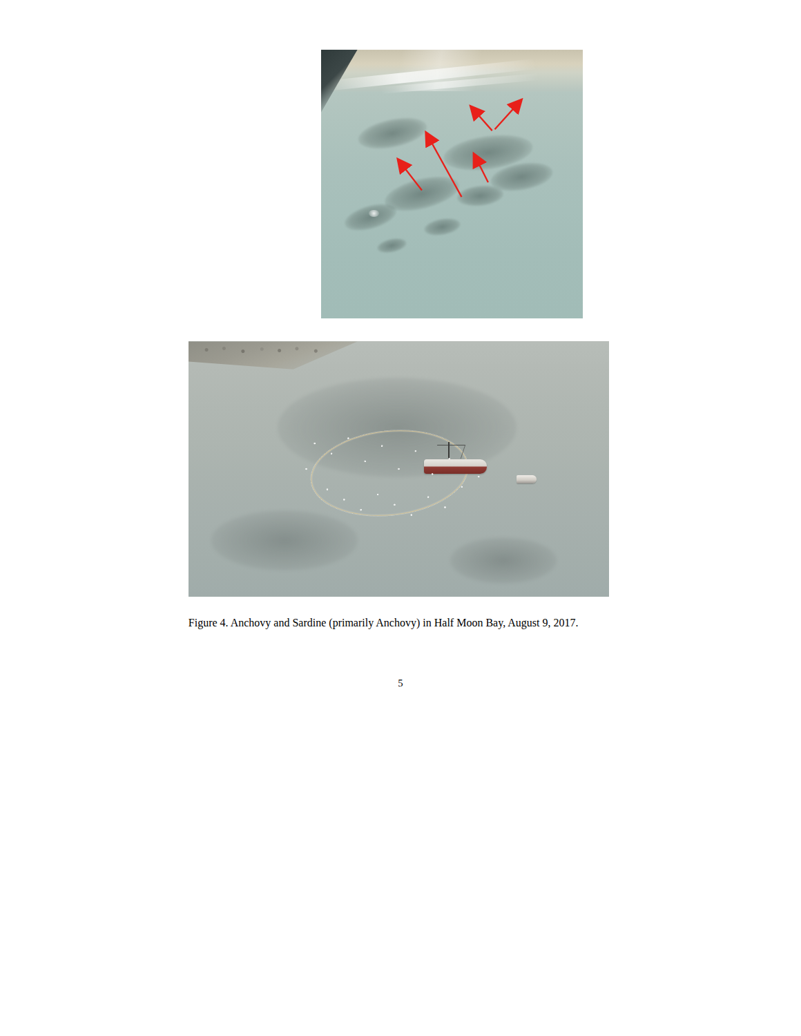Figure 4. Anchovy and Sardine (primarily Anchovy) in Half Moon Bay, August 9, 2017.
5